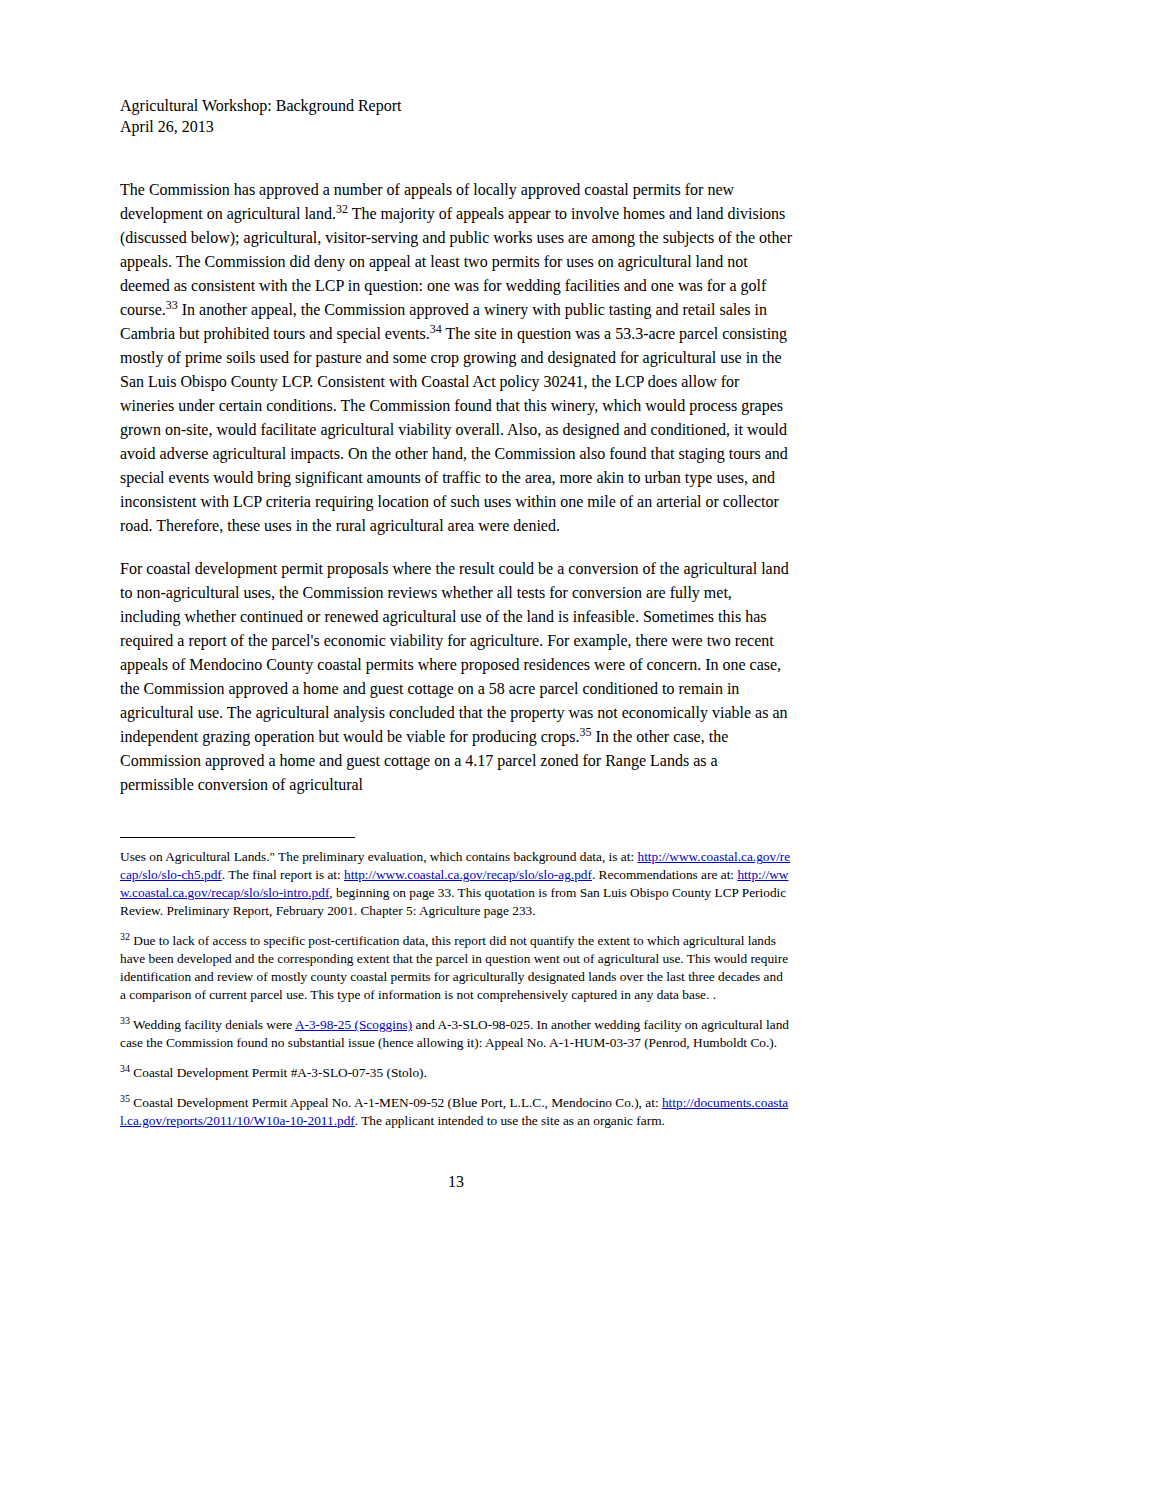Agricultural Workshop: Background Report
April 26, 2013
The Commission has approved a number of appeals of locally approved coastal permits for new development on agricultural land.32 The majority of appeals appear to involve homes and land divisions (discussed below); agricultural, visitor-serving and public works uses are among the subjects of the other appeals. The Commission did deny on appeal at least two permits for uses on agricultural land not deemed as consistent with the LCP in question: one was for wedding facilities and one was for a golf course.33 In another appeal, the Commission approved a winery with public tasting and retail sales in Cambria but prohibited tours and special events.34 The site in question was a 53.3-acre parcel consisting mostly of prime soils used for pasture and some crop growing and designated for agricultural use in the San Luis Obispo County LCP. Consistent with Coastal Act policy 30241, the LCP does allow for wineries under certain conditions. The Commission found that this winery, which would process grapes grown on-site, would facilitate agricultural viability overall. Also, as designed and conditioned, it would avoid adverse agricultural impacts. On the other hand, the Commission also found that staging tours and special events would bring significant amounts of traffic to the area, more akin to urban type uses, and inconsistent with LCP criteria requiring location of such uses within one mile of an arterial or collector road. Therefore, these uses in the rural agricultural area were denied.
For coastal development permit proposals where the result could be a conversion of the agricultural land to non-agricultural uses, the Commission reviews whether all tests for conversion are fully met, including whether continued or renewed agricultural use of the land is infeasible. Sometimes this has required a report of the parcel's economic viability for agriculture. For example, there were two recent appeals of Mendocino County coastal permits where proposed residences were of concern. In one case, the Commission approved a home and guest cottage on a 58 acre parcel conditioned to remain in agricultural use. The agricultural analysis concluded that the property was not economically viable as an independent grazing operation but would be viable for producing crops.35 In the other case, the Commission approved a home and guest cottage on a 4.17 parcel zoned for Range Lands as a permissible conversion of agricultural
Uses on Agricultural Lands." The preliminary evaluation, which contains background data, is at: http://www.coastal.ca.gov/recap/slo/slo-ch5.pdf. The final report is at: http://www.coastal.ca.gov/recap/slo/slo-ag.pdf. Recommendations are at: http://www.coastal.ca.gov/recap/slo/slo-intro.pdf, beginning on page 33. This quotation is from San Luis Obispo County LCP Periodic Review. Preliminary Report, February 2001. Chapter 5: Agriculture page 233.
32 Due to lack of access to specific post-certification data, this report did not quantify the extent to which agricultural lands have been developed and the corresponding extent that the parcel in question went out of agricultural use. This would require identification and review of mostly county coastal permits for agriculturally designated lands over the last three decades and a comparison of current parcel use. This type of information is not comprehensively captured in any data base. .
33 Wedding facility denials were A-3-98-25 (Scoggins) and A-3-SLO-98-025. In another wedding facility on agricultural land case the Commission found no substantial issue (hence allowing it): Appeal No. A-1-HUM-03-37 (Penrod, Humboldt Co.).
34 Coastal Development Permit #A-3-SLO-07-35 (Stolo).
35 Coastal Development Permit Appeal No. A-1-MEN-09-52 (Blue Port, L.L.C., Mendocino Co.), at: http://documents.coastal.ca.gov/reports/2011/10/W10a-10-2011.pdf. The applicant intended to use the site as an organic farm.
13